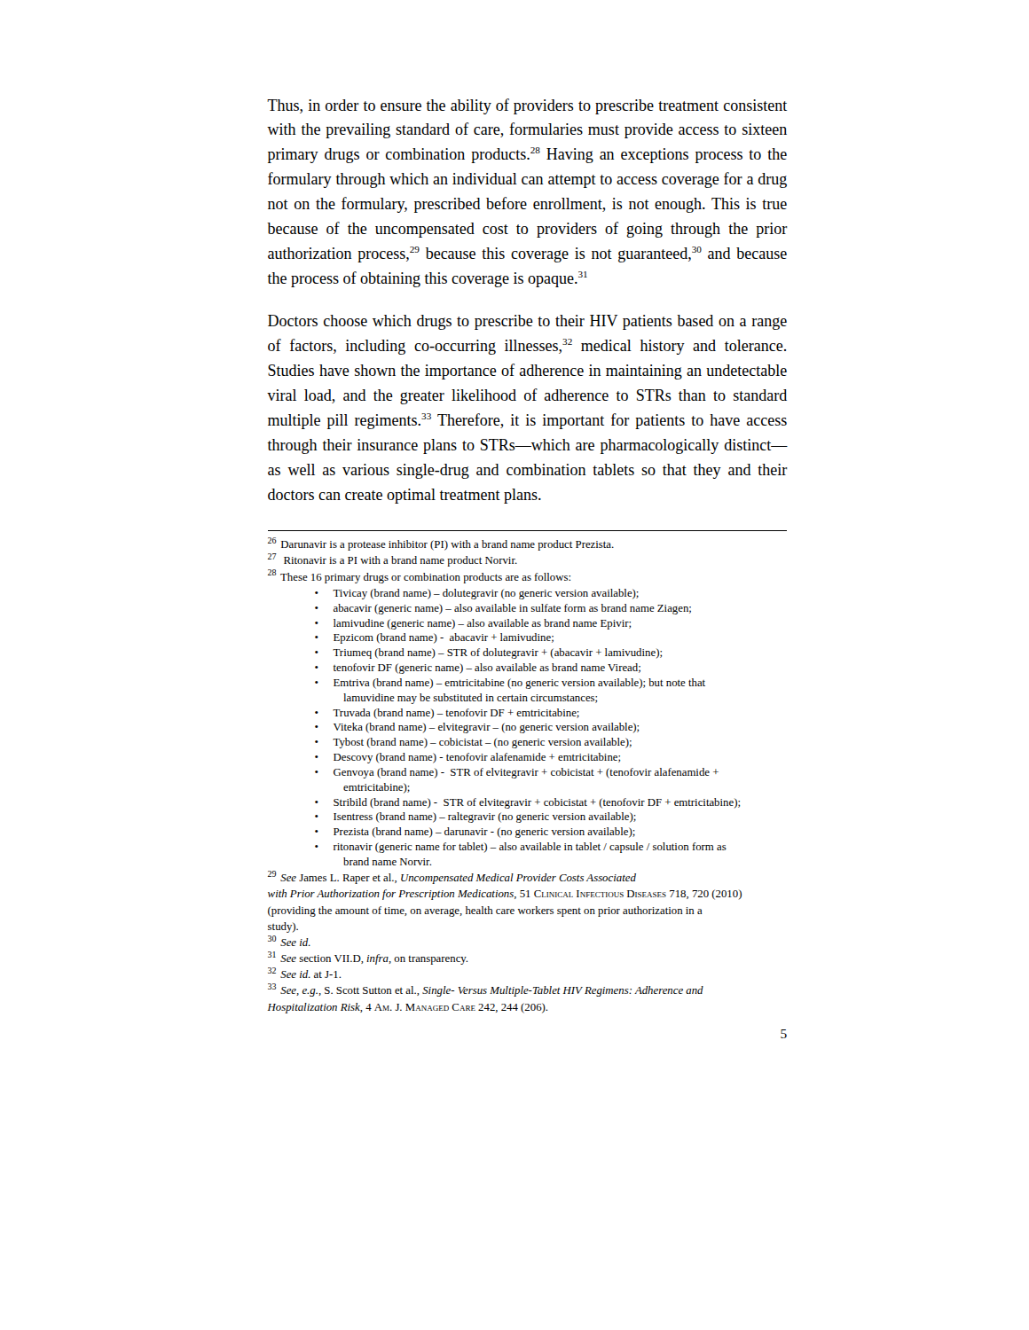Thus, in order to ensure the ability of providers to prescribe treatment consistent with the prevailing standard of care, formularies must provide access to sixteen primary drugs or combination products.28 Having an exceptions process to the formulary through which an individual can attempt to access coverage for a drug not on the formulary, prescribed before enrollment, is not enough. This is true because of the uncompensated cost to providers of going through the prior authorization process,29 because this coverage is not guaranteed,30 and because the process of obtaining this coverage is opaque.31
Doctors choose which drugs to prescribe to their HIV patients based on a range of factors, including co-occurring illnesses,32 medical history and tolerance. Studies have shown the importance of adherence in maintaining an undetectable viral load, and the greater likelihood of adherence to STRs than to standard multiple pill regiments.33 Therefore, it is important for patients to have access through their insurance plans to STRs—which are pharmacologically distinct— as well as various single-drug and combination tablets so that they and their doctors can create optimal treatment plans.
26 Darunavir is a protease inhibitor (PI) with a brand name product Prezista.
27 Ritonavir is a PI with a brand name product Norvir.
28 These 16 primary drugs or combination products are as follows:
Tivicay (brand name) – dolutegravir (no generic version available);
abacavir (generic name) – also available in sulfate form as brand name Ziagen;
lamivudine (generic name) – also available as brand name Epivir;
Epzicom (brand name) - abacavir + lamivudine;
Triumeq (brand name) – STR of dolutegravir + (abacavir + lamivudine);
tenofovir DF (generic name) – also available as brand name Viread;
Emtriva (brand name) – emtricitabine (no generic version available); but note thatlamuvidine may be substituted in certain circumstances;
Truvada (brand name) – tenofovir DF + emtricitabine;
Viteka (brand name) – elvitegravir – (no generic version available);
Tybost (brand name) – cobicistat – (no generic version available);
Descovy (brand name) - tenofovir alafenamide + emtricitabine;
Genvoya (brand name) - STR of elvitegravir + cobicistat + (tenofovir alafenamide +emtricitabine);
Stribild (brand name) - STR of elvitegravir + cobicistat + (tenofovir DF + emtricitabine);
Isentress (brand name) – raltegravir (no generic version available);
Prezista (brand name) – darunavir - (no generic version available);
ritonavir (generic name for tablet) – also available in tablet / capsule / solution form asbrand name Norvir.
29 See James L. Raper et al., Uncompensated Medical Provider Costs Associated
with Prior Authorization for Prescription Medications, 51 Clinical Infectious Diseases 718, 720 (2010)
(providing the amount of time, on average, health care workers spent on prior authorization in a
study).
30 See id.
31 See section VII.D, infra, on transparency.
32 See id. at J-1.
33 See, e.g., S. Scott Sutton et al., Single- Versus Multiple-Tablet HIV Regimens: Adherence and
Hospitalization Risk, 4 Am. J. Managed Care 242, 244 (206).
5